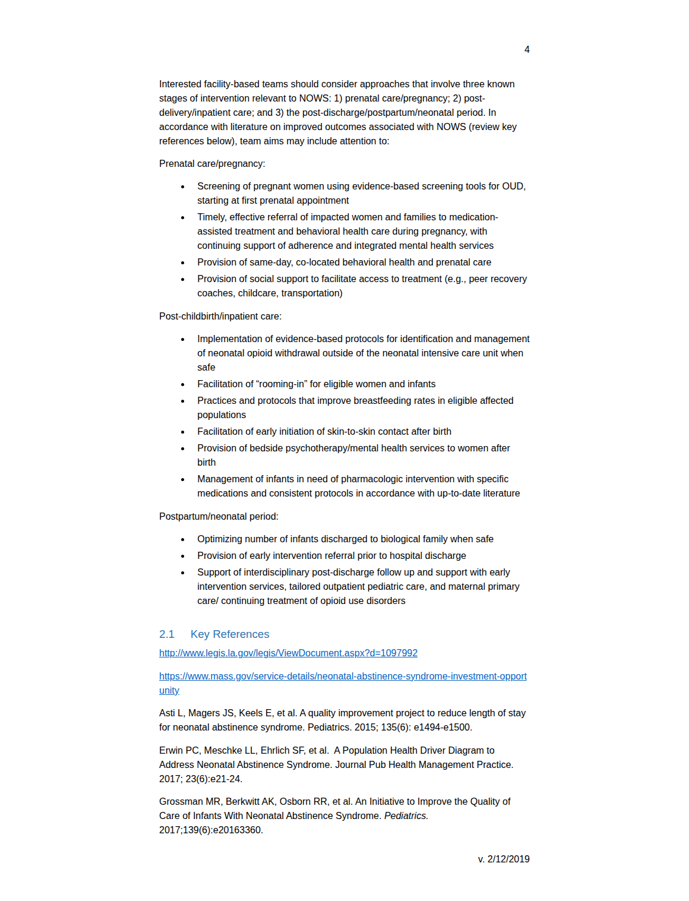4
Interested facility-based teams should consider approaches that involve three known stages of intervention relevant to NOWS: 1) prenatal care/pregnancy; 2) post-delivery/inpatient care; and 3) the post-discharge/postpartum/neonatal period. In accordance with literature on improved outcomes associated with NOWS (review key references below), team aims may include attention to:
Prenatal care/pregnancy:
Screening of pregnant women using evidence-based screening tools for OUD, starting at first prenatal appointment
Timely, effective referral of impacted women and families to medication-assisted treatment and behavioral health care during pregnancy, with continuing support of adherence and integrated mental health services
Provision of same-day, co-located behavioral health and prenatal care
Provision of social support to facilitate access to treatment (e.g., peer recovery coaches, childcare, transportation)
Post-childbirth/inpatient care:
Implementation of evidence-based protocols for identification and management of neonatal opioid withdrawal outside of the neonatal intensive care unit when safe
Facilitation of “rooming-in” for eligible women and infants
Practices and protocols that improve breastfeeding rates in eligible affected populations
Facilitation of early initiation of skin-to-skin contact after birth
Provision of bedside psychotherapy/mental health services to women after birth
Management of infants in need of pharmacologic intervention with specific medications and consistent protocols in accordance with up-to-date literature
Postpartum/neonatal period:
Optimizing number of infants discharged to biological family when safe
Provision of early intervention referral prior to hospital discharge
Support of interdisciplinary post-discharge follow up and support with early intervention services, tailored outpatient pediatric care, and maternal primary care/ continuing treatment of opioid use disorders
2.1 Key References
http://www.legis.la.gov/legis/ViewDocument.aspx?d=1097992
https://www.mass.gov/service-details/neonatal-abstinence-syndrome-investment-opportunity
Asti L, Magers JS, Keels E, et al. A quality improvement project to reduce length of stay for neonatal abstinence syndrome. Pediatrics. 2015; 135(6): e1494-e1500.
Erwin PC, Meschke LL, Ehrlich SF, et al. A Population Health Driver Diagram to Address Neonatal Abstinence Syndrome. Journal Pub Health Management Practice. 2017; 23(6):e21-24.
Grossman MR, Berkwitt AK, Osborn RR, et al. An Initiative to Improve the Quality of Care of Infants With Neonatal Abstinence Syndrome. Pediatrics. 2017;139(6):e20163360.
v. 2/12/2019